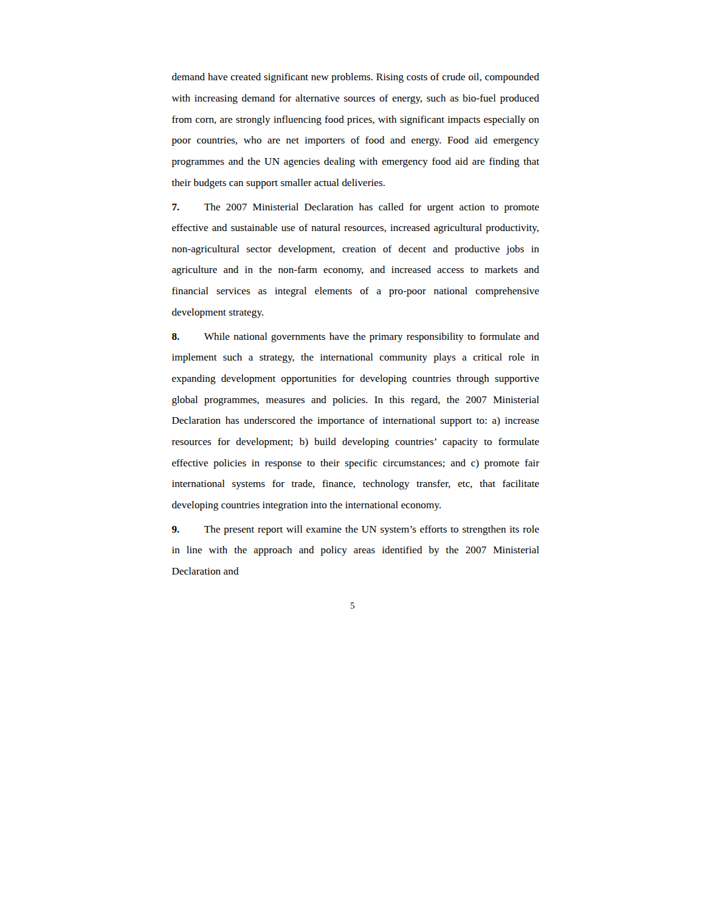demand have created significant new problems. Rising costs of crude oil, compounded with increasing demand for alternative sources of energy, such as bio-fuel produced from corn, are strongly influencing food prices, with significant impacts especially on poor countries, who are net importers of food and energy. Food aid emergency programmes and the UN agencies dealing with emergency food aid are finding that their budgets can support smaller actual deliveries.
7. The 2007 Ministerial Declaration has called for urgent action to promote effective and sustainable use of natural resources, increased agricultural productivity, non-agricultural sector development, creation of decent and productive jobs in agriculture and in the non-farm economy, and increased access to markets and financial services as integral elements of a pro-poor national comprehensive development strategy.
8. While national governments have the primary responsibility to formulate and implement such a strategy, the international community plays a critical role in expanding development opportunities for developing countries through supportive global programmes, measures and policies. In this regard, the 2007 Ministerial Declaration has underscored the importance of international support to: a) increase resources for development; b) build developing countries’ capacity to formulate effective policies in response to their specific circumstances; and c) promote fair international systems for trade, finance, technology transfer, etc, that facilitate developing countries integration into the international economy.
9. The present report will examine the UN system’s efforts to strengthen its role in line with the approach and policy areas identified by the 2007 Ministerial Declaration and
5